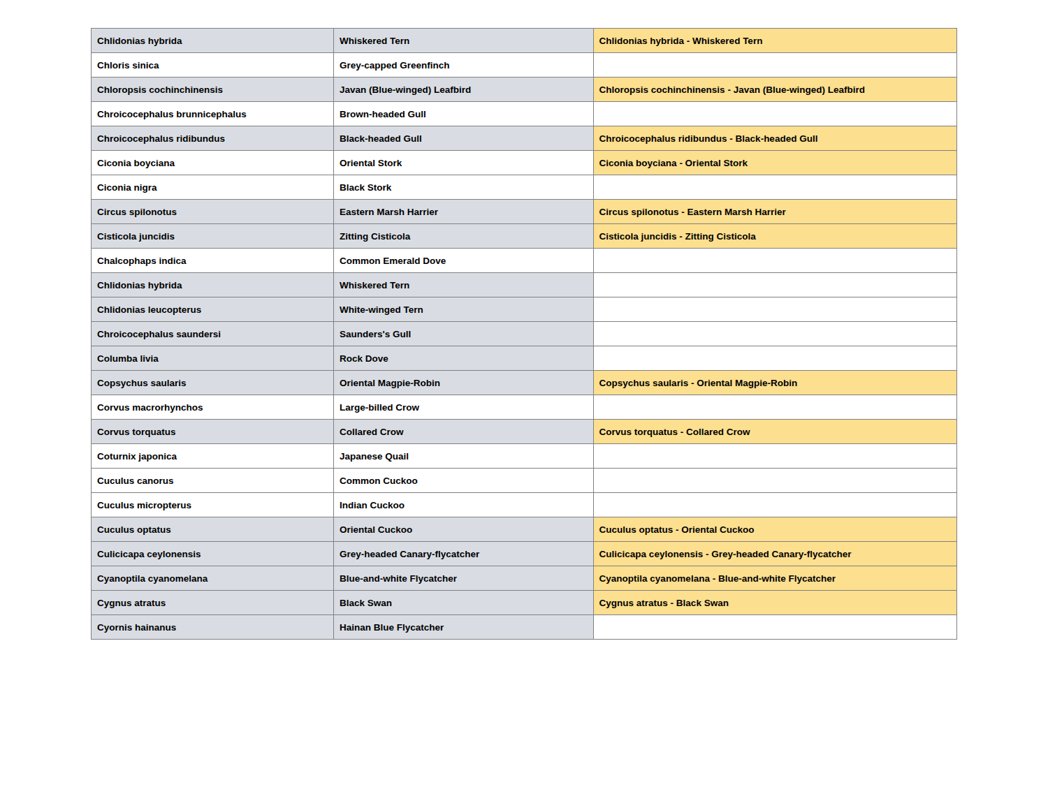| Chlidonias hybrida | Whiskered Tern | Chlidonias hybrida - Whiskered Tern |
| Chloris sinica | Grey-capped Greenfinch | |
| Chloropsis cochinchinensis | Javan (Blue-winged) Leafbird | Chloropsis cochinchinensis - Javan (Blue-winged) Leafbird |
| Chroicocephalus brunnicephalus | Brown-headed Gull | |
| Chroicocephalus ridibundus | Black-headed Gull | Chroicocephalus ridibundus - Black-headed Gull |
| Ciconia boyciana | Oriental Stork | Ciconia boyciana - Oriental Stork |
| Ciconia nigra | Black Stork | |
| Circus spilonotus | Eastern Marsh Harrier | Circus spilonotus - Eastern Marsh Harrier |
| Cisticola juncidis | Zitting Cisticola | Cisticola juncidis - Zitting Cisticola |
| Chalcophaps indica | Common Emerald Dove | |
| Chlidonias hybrida | Whiskered Tern | |
| Chlidonias leucopterus | White-winged Tern | |
| Chroicocephalus saundersi | Saunders's Gull | |
| Columba livia | Rock Dove | |
| Copsychus saularis | Oriental Magpie-Robin | Copsychus saularis - Oriental Magpie-Robin |
| Corvus macrorhynchos | Large-billed Crow | |
| Corvus torquatus | Collared Crow | Corvus torquatus - Collared Crow |
| Coturnix japonica | Japanese Quail | |
| Cuculus canorus | Common Cuckoo | |
| Cuculus micropterus | Indian Cuckoo | |
| Cuculus optatus | Oriental Cuckoo | Cuculus optatus - Oriental Cuckoo |
| Culicicapa ceylonensis | Grey-headed Canary-flycatcher | Culicicapa ceylonensis - Grey-headed Canary-flycatcher |
| Cyanoptila cyanomelana | Blue-and-white Flycatcher | Cyanoptila cyanomelana - Blue-and-white Flycatcher |
| Cygnus atratus | Black Swan | Cygnus atratus - Black Swan |
| Cyornis hainanus | Hainan Blue Flycatcher | |